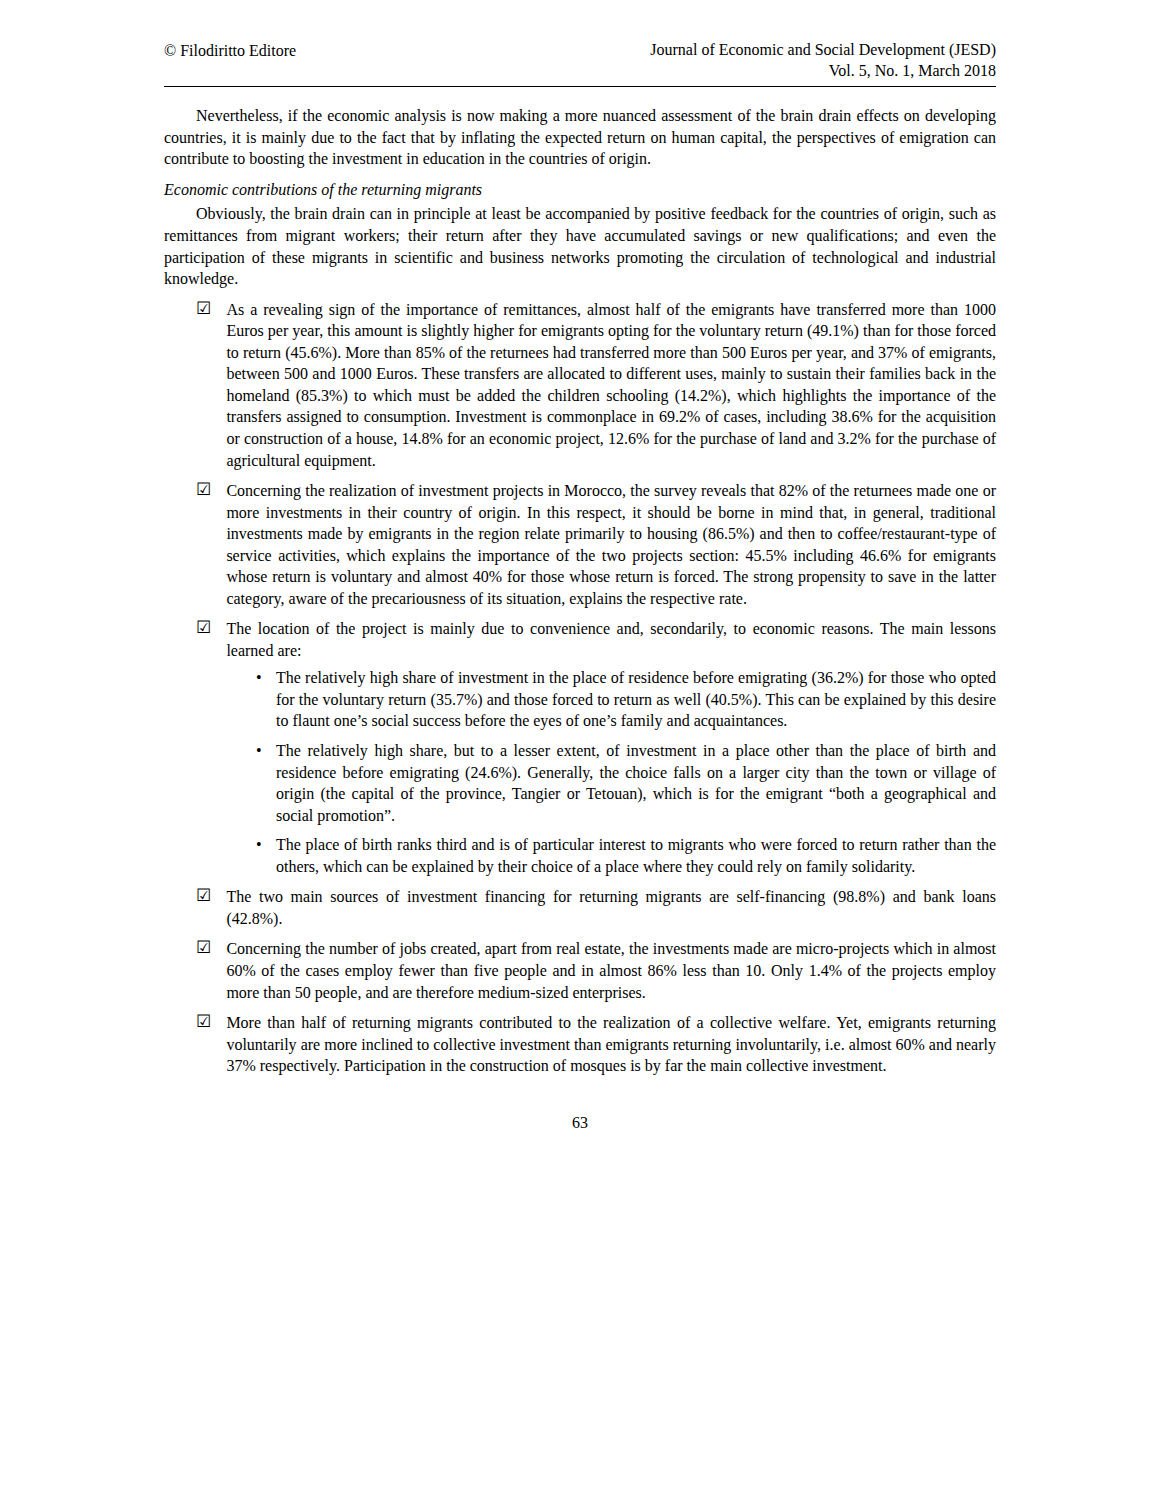© Filodiritto Editore
Journal of Economic and Social Development (JESD)
Vol. 5, No. 1, March 2018
Nevertheless, if the economic analysis is now making a more nuanced assessment of the brain drain effects on developing countries, it is mainly due to the fact that by inflating the expected return on human capital, the perspectives of emigration can contribute to boosting the investment in education in the countries of origin.
Economic contributions of the returning migrants
Obviously, the brain drain can in principle at least be accompanied by positive feedback for the countries of origin, such as remittances from migrant workers; their return after they have accumulated savings or new qualifications; and even the participation of these migrants in scientific and business networks promoting the circulation of technological and industrial knowledge.
As a revealing sign of the importance of remittances, almost half of the emigrants have transferred more than 1000 Euros per year, this amount is slightly higher for emigrants opting for the voluntary return (49.1%) than for those forced to return (45.6%). More than 85% of the returnees had transferred more than 500 Euros per year, and 37% of emigrants, between 500 and 1000 Euros. These transfers are allocated to different uses, mainly to sustain their families back in the homeland (85.3%) to which must be added the children schooling (14.2%), which highlights the importance of the transfers assigned to consumption. Investment is commonplace in 69.2% of cases, including 38.6% for the acquisition or construction of a house, 14.8% for an economic project, 12.6% for the purchase of land and 3.2% for the purchase of agricultural equipment.
Concerning the realization of investment projects in Morocco, the survey reveals that 82% of the returnees made one or more investments in their country of origin. In this respect, it should be borne in mind that, in general, traditional investments made by emigrants in the region relate primarily to housing (86.5%) and then to coffee/restaurant-type of service activities, which explains the importance of the two projects section: 45.5% including 46.6% for emigrants whose return is voluntary and almost 40% for those whose return is forced. The strong propensity to save in the latter category, aware of the precariousness of its situation, explains the respective rate.
The location of the project is mainly due to convenience and, secondarily, to economic reasons. The main lessons learned are:
The relatively high share of investment in the place of residence before emigrating (36.2%) for those who opted for the voluntary return (35.7%) and those forced to return as well (40.5%). This can be explained by this desire to flaunt one’s social success before the eyes of one’s family and acquaintances.
The relatively high share, but to a lesser extent, of investment in a place other than the place of birth and residence before emigrating (24.6%). Generally, the choice falls on a larger city than the town or village of origin (the capital of the province, Tangier or Tetouan), which is for the emigrant “both a geographical and social promotion”.
The place of birth ranks third and is of particular interest to migrants who were forced to return rather than the others, which can be explained by their choice of a place where they could rely on family solidarity.
The two main sources of investment financing for returning migrants are self-financing (98.8%) and bank loans (42.8%).
Concerning the number of jobs created, apart from real estate, the investments made are micro-projects which in almost 60% of the cases employ fewer than five people and in almost 86% less than 10. Only 1.4% of the projects employ more than 50 people, and are therefore medium-sized enterprises.
More than half of returning migrants contributed to the realization of a collective welfare. Yet, emigrants returning voluntarily are more inclined to collective investment than emigrants returning involuntarily, i.e. almost 60% and nearly 37% respectively. Participation in the construction of mosques is by far the main collective investment.
63